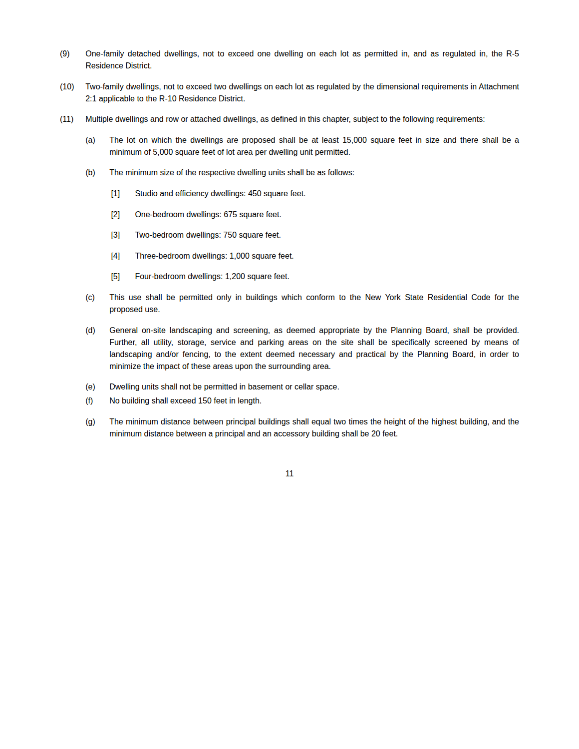(9)
One-family detached dwellings, not to exceed one dwelling on each lot as permitted in, and as regulated in, the R-5 Residence District.
(10)
Two-family dwellings, not to exceed two dwellings on each lot as regulated by the dimensional requirements in Attachment 2:1 applicable to the R-10 Residence District.
(11)
Multiple dwellings and row or attached dwellings, as defined in this chapter, subject to the following requirements:
(a)
The lot on which the dwellings are proposed shall be at least 15,000 square feet in size and there shall be a minimum of 5,000 square feet of lot area per dwelling unit permitted.
(b)
The minimum size of the respective dwelling units shall be as follows:
[1]
Studio and efficiency dwellings: 450 square feet.
[2]
One-bedroom dwellings: 675 square feet.
[3]
Two-bedroom dwellings: 750 square feet.
[4]
Three-bedroom dwellings: 1,000 square feet.
[5]
Four-bedroom dwellings: 1,200 square feet.
(c)
This use shall be permitted only in buildings which conform to the New York State Residential Code for the proposed use.
(d)
General on-site landscaping and screening, as deemed appropriate by the Planning Board, shall be provided. Further, all utility, storage, service and parking areas on the site shall be specifically screened by means of landscaping and/or fencing, to the extent deemed necessary and practical by the Planning Board, in order to minimize the impact of these areas upon the surrounding area.
(e)
Dwelling units shall not be permitted in basement or cellar space.
(f)
No building shall exceed 150 feet in length.
(g)
The minimum distance between principal buildings shall equal two times the height of the highest building, and the minimum distance between a principal and an accessory building shall be 20 feet.
11